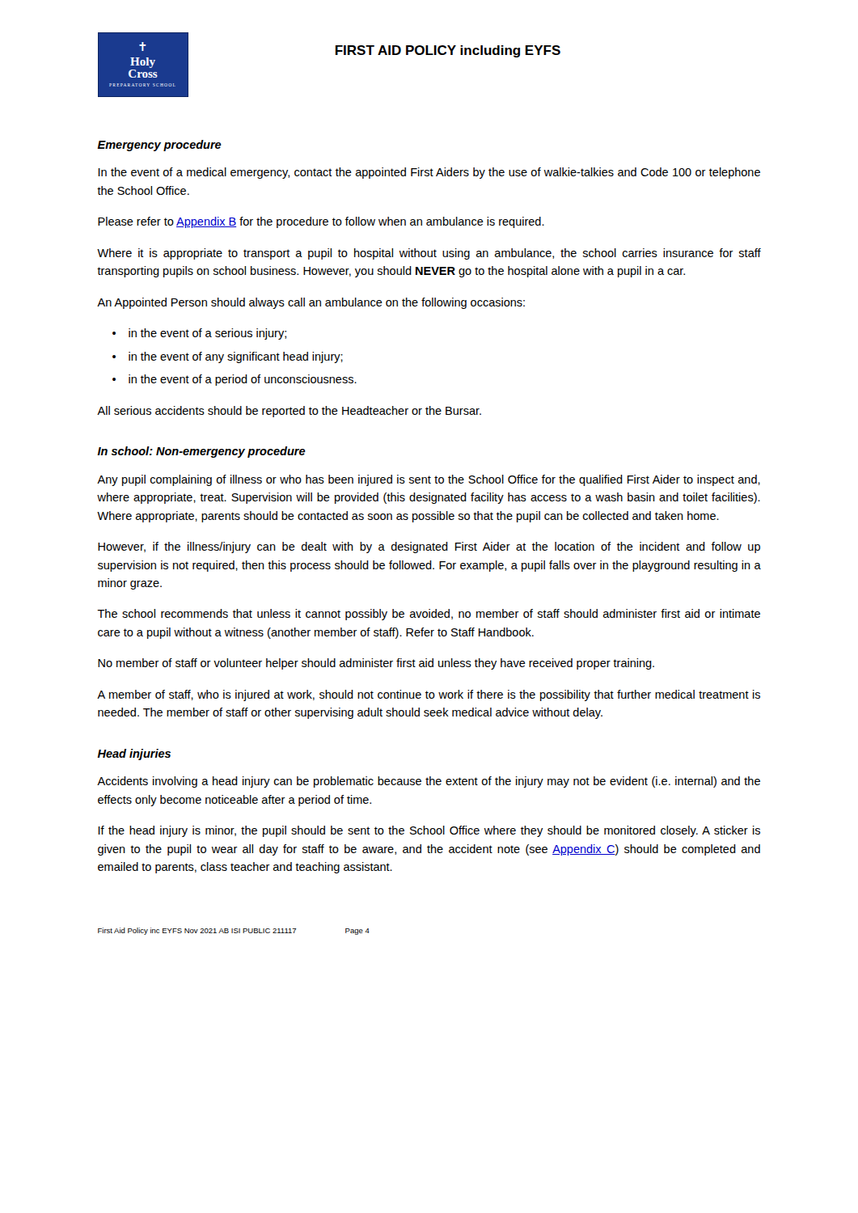✝
Holy
Cross
Preparatory School
FIRST AID POLICY including EYFS
Emergency procedure
In the event of a medical emergency, contact the appointed First Aiders by the use of walkie-talkies and Code 100 or telephone the School Office.
Please refer to Appendix B for the procedure to follow when an ambulance is required.
Where it is appropriate to transport a pupil to hospital without using an ambulance, the school carries insurance for staff transporting pupils on school business. However, you should NEVER go to the hospital alone with a pupil in a car.
An Appointed Person should always call an ambulance on the following occasions:
in the event of a serious injury;
in the event of any significant head injury;
in the event of a period of unconsciousness.
All serious accidents should be reported to the Headteacher or the Bursar.
In school: Non-emergency procedure
Any pupil complaining of illness or who has been injured is sent to the School Office for the qualified First Aider to inspect and, where appropriate, treat. Supervision will be provided (this designated facility has access to a wash basin and toilet facilities). Where appropriate, parents should be contacted as soon as possible so that the pupil can be collected and taken home.
However, if the illness/injury can be dealt with by a designated First Aider at the location of the incident and follow up supervision is not required, then this process should be followed. For example, a pupil falls over in the playground resulting in a minor graze.
The school recommends that unless it cannot possibly be avoided, no member of staff should administer first aid or intimate care to a pupil without a witness (another member of staff). Refer to Staff Handbook.
No member of staff or volunteer helper should administer first aid unless they have received proper training.
A member of staff, who is injured at work, should not continue to work if there is the possibility that further medical treatment is needed. The member of staff or other supervising adult should seek medical advice without delay.
Head injuries
Accidents involving a head injury can be problematic because the extent of the injury may not be evident (i.e. internal) and the effects only become noticeable after a period of time.
If the head injury is minor, the pupil should be sent to the School Office where they should be monitored closely. A sticker is given to the pupil to wear all day for staff to be aware, and the accident note (see Appendix C) should be completed and emailed to parents, class teacher and teaching assistant.
First Aid Policy inc EYFS Nov 2021 AB ISI PUBLIC 211117 Page 4